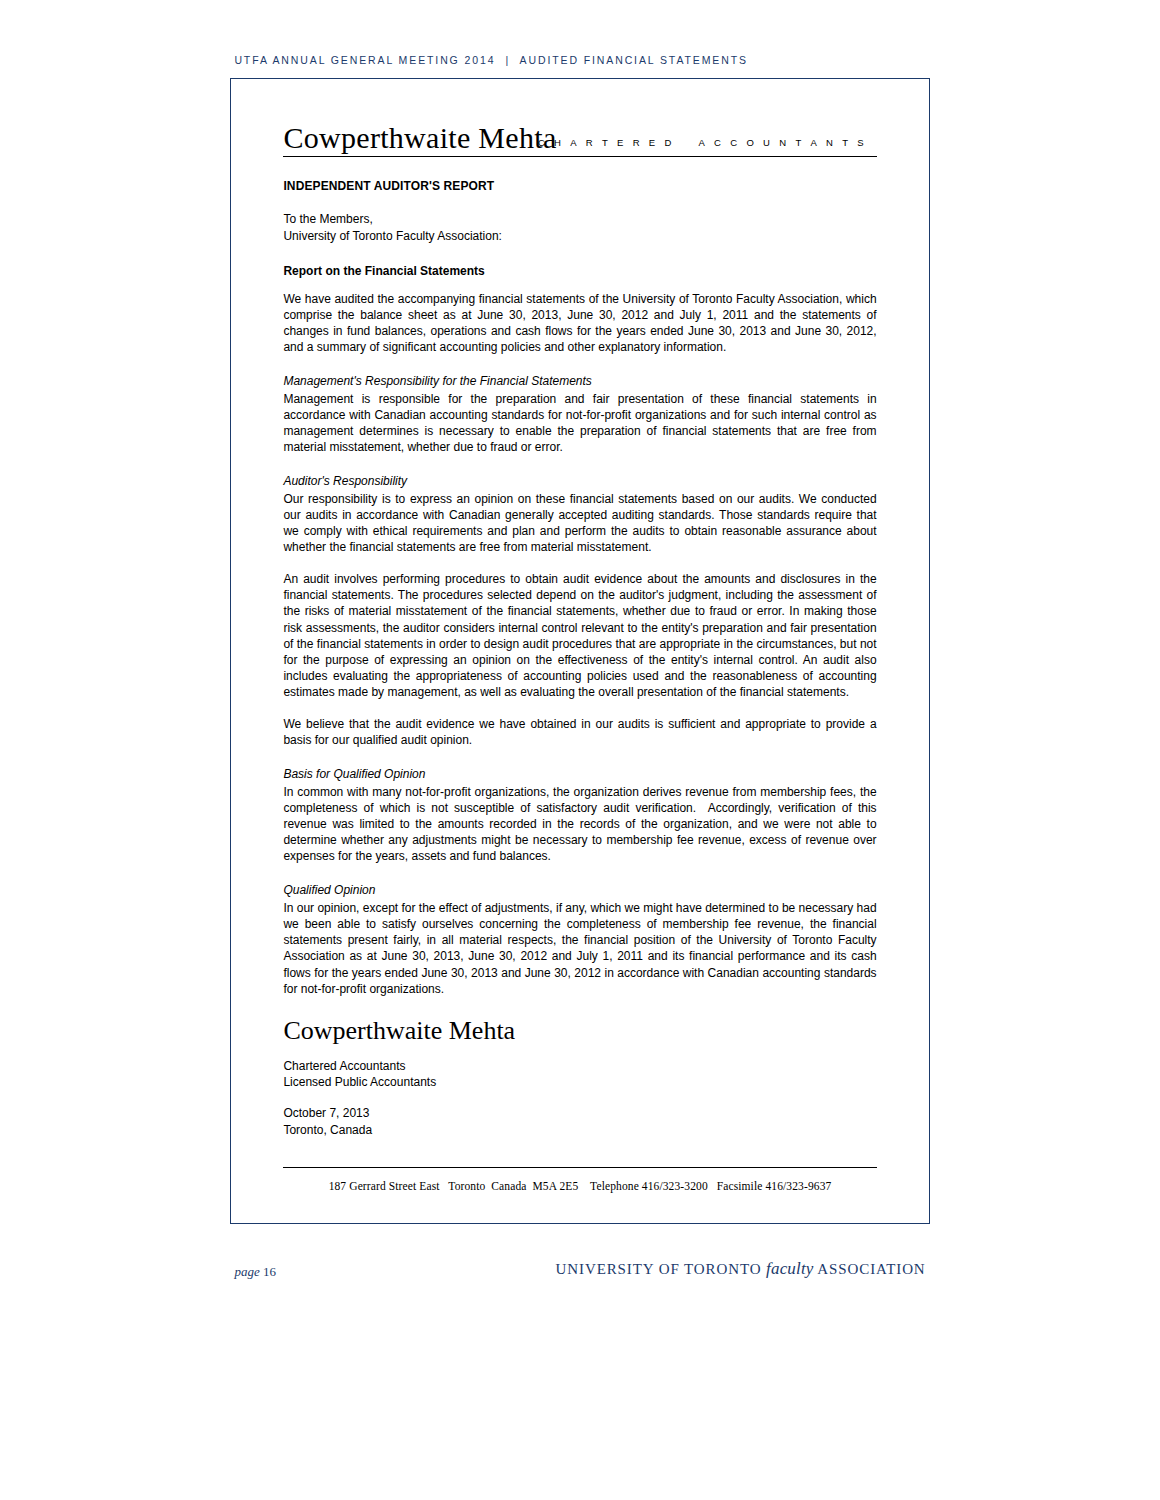UTFA Annual General Meeting 2014 | Audited Financial Statements
Cowperthwaite Mehta
C H A R T E R E D A C C O U N T A N T S
INDEPENDENT AUDITOR'S REPORT
To the Members,
University of Toronto Faculty Association:
Report on the Financial Statements
We have audited the accompanying financial statements of the University of Toronto Faculty Association, which comprise the balance sheet as at June 30, 2013, June 30, 2012 and July 1, 2011 and the statements of changes in fund balances, operations and cash flows for the years ended June 30, 2013 and June 30, 2012, and a summary of significant accounting policies and other explanatory information.
Management's Responsibility for the Financial Statements
Management is responsible for the preparation and fair presentation of these financial statements in accordance with Canadian accounting standards for not-for-profit organizations and for such internal control as management determines is necessary to enable the preparation of financial statements that are free from material misstatement, whether due to fraud or error.
Auditor's Responsibility
Our responsibility is to express an opinion on these financial statements based on our audits. We conducted our audits in accordance with Canadian generally accepted auditing standards. Those standards require that we comply with ethical requirements and plan and perform the audits to obtain reasonable assurance about whether the financial statements are free from material misstatement.
An audit involves performing procedures to obtain audit evidence about the amounts and disclosures in the financial statements. The procedures selected depend on the auditor's judgment, including the assessment of the risks of material misstatement of the financial statements, whether due to fraud or error. In making those risk assessments, the auditor considers internal control relevant to the entity's preparation and fair presentation of the financial statements in order to design audit procedures that are appropriate in the circumstances, but not for the purpose of expressing an opinion on the effectiveness of the entity's internal control. An audit also includes evaluating the appropriateness of accounting policies used and the reasonableness of accounting estimates made by management, as well as evaluating the overall presentation of the financial statements.
We believe that the audit evidence we have obtained in our audits is sufficient and appropriate to provide a basis for our qualified audit opinion.
Basis for Qualified Opinion
In common with many not-for-profit organizations, the organization derives revenue from membership fees, the completeness of which is not susceptible of satisfactory audit verification. Accordingly, verification of this revenue was limited to the amounts recorded in the records of the organization, and we were not able to determine whether any adjustments might be necessary to membership fee revenue, excess of revenue over expenses for the years, assets and fund balances.
Qualified Opinion
In our opinion, except for the effect of adjustments, if any, which we might have determined to be necessary had we been able to satisfy ourselves concerning the completeness of membership fee revenue, the financial statements present fairly, in all material respects, the financial position of the University of Toronto Faculty Association as at June 30, 2013, June 30, 2012 and July 1, 2011 and its financial performance and its cash flows for the years ended June 30, 2013 and June 30, 2012 in accordance with Canadian accounting standards for not-for-profit organizations.
Cowperthwaite Mehta
Chartered Accountants
Licensed Public Accountants
October 7, 2013
Toronto, Canada
187 Gerrard Street East Toronto Canada M5A 2E5 Telephone 416/323-3200 Facsimile 416/323-9637
page 16
University of Toronto faculty Association